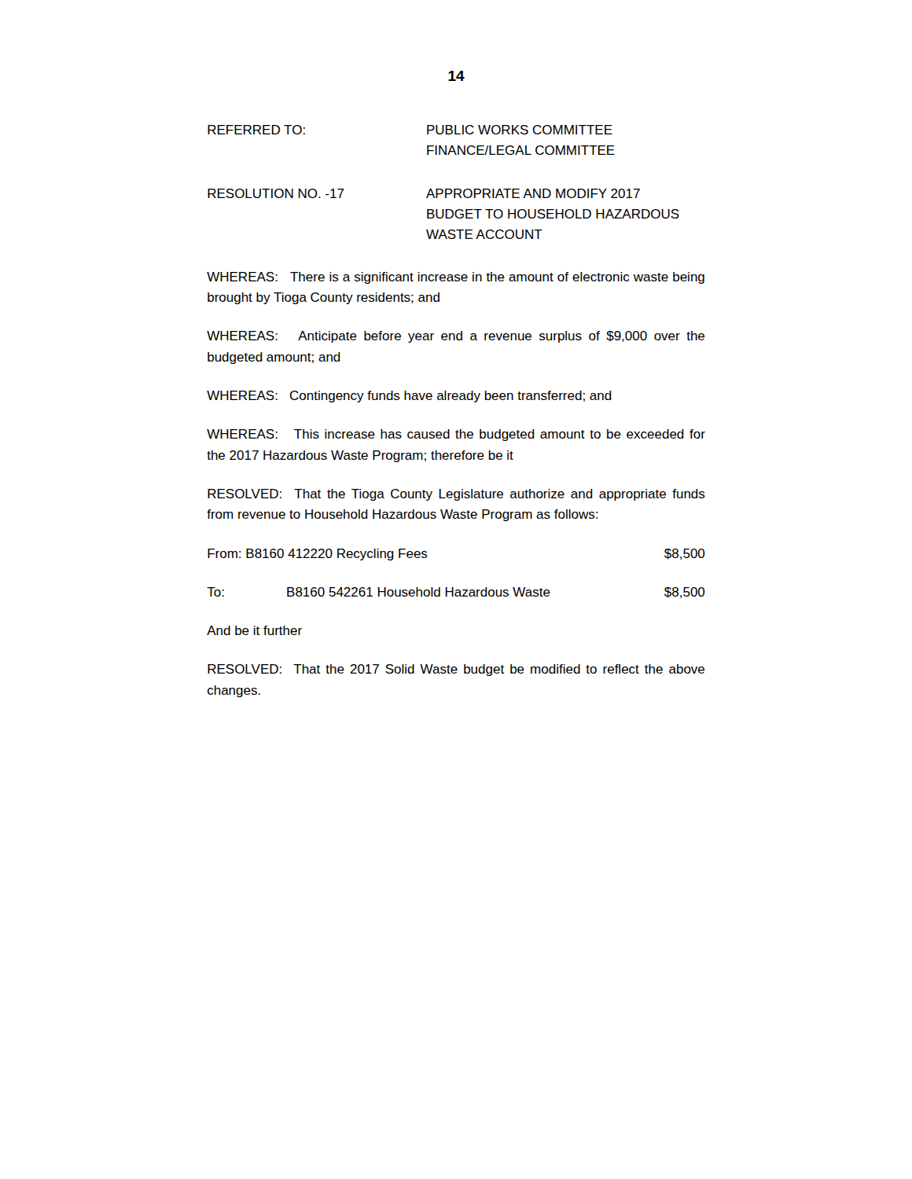14
REFERRED TO:
PUBLIC WORKS COMMITTEE
FINANCE/LEGAL COMMITTEE
RESOLUTION NO. -17
APPROPRIATE AND MODIFY 2017
BUDGET TO HOUSEHOLD HAZARDOUS
WASTE ACCOUNT
WHEREAS: There is a significant increase in the amount of electronic waste being brought by Tioga County residents; and
WHEREAS: Anticipate before year end a revenue surplus of $9,000 over the budgeted amount; and
WHEREAS: Contingency funds have already been transferred; and
WHEREAS: This increase has caused the budgeted amount to be exceeded for the 2017 Hazardous Waste Program; therefore be it
RESOLVED: That the Tioga County Legislature authorize and appropriate funds from revenue to Household Hazardous Waste Program as follows:
From: B8160 412220 Recycling Fees
$8,500
To: B8160 542261 Household Hazardous Waste
$8,500
And be it further
RESOLVED: That the 2017 Solid Waste budget be modified to reflect the above changes.